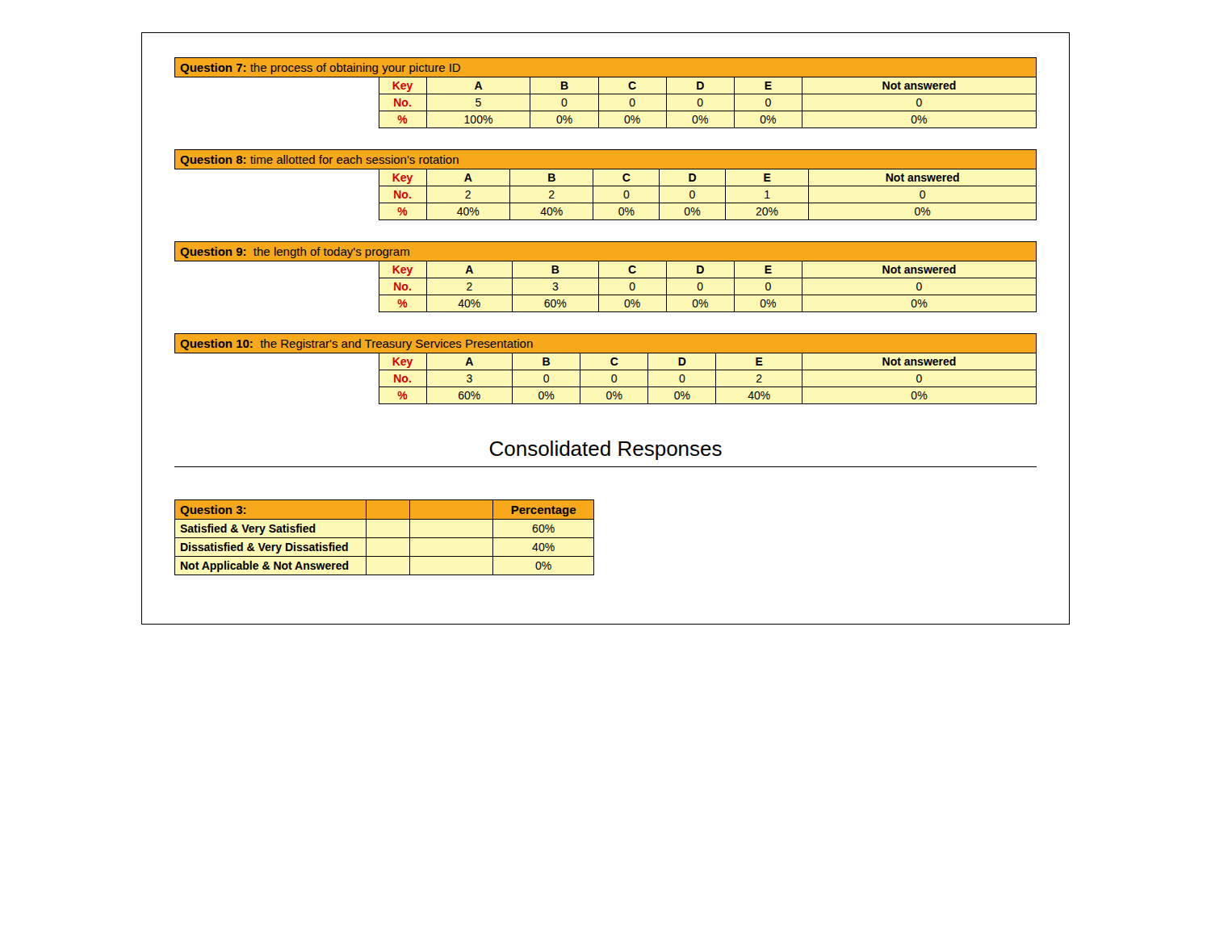| Question 7: the process of obtaining your picture ID |
| | Key | A | B | C | D | E | Not answered |
| | No. | 5 | 0 | 0 | 0 | 0 | 0 |
| | % | 100% | 0% | 0% | 0% | 0% | 0% |
| Question 8: time allotted for each session's rotation |
| | Key | A | B | C | D | E | Not answered |
| | No. | 2 | 2 | 0 | 0 | 1 | 0 |
| | % | 40% | 40% | 0% | 0% | 20% | 0% |
| Question 9: the length of today's program |
| | Key | A | B | C | D | E | Not answered |
| | No. | 2 | 3 | 0 | 0 | 0 | 0 |
| | % | 40% | 60% | 0% | 0% | 0% | 0% |
| Question 10: the Registrar's and Treasury Services Presentation |
| | Key | A | B | C | D | E | Not answered |
| | No. | 3 | 0 | 0 | 0 | 2 | 0 |
| | % | 60% | 0% | 0% | 0% | 40% | 0% |
Consolidated Responses
| Question 3: | | | Percentage |
| Satisfied & Very Satisfied | | | 60% |
| Dissatisfied & Very Dissatisfied | | | 40% |
| Not Applicable & Not Answered | | | 0% |